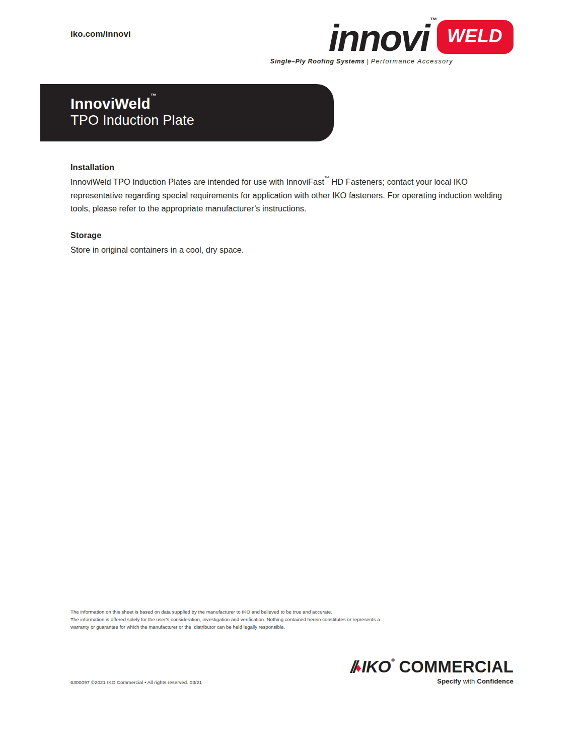iko.com/innovi
innovi™
WELD
Single–Ply Roofing Systems|Performance Accessory
InnoviWeld™
TPO Induction Plate
Installation
InnoviWeld TPO Induction Plates are intended for use with InnoviFast™ HD Fasteners; contact your local IKO representative regarding special requirements for application with other IKO fasteners. For operating induction welding tools, please refer to the appropriate manufacturer’s instructions.
Storage
Store in original containers in a cool, dry space.
The information on this sheet is based on data supplied by the manufacturer to IKO and believed to be true and accurate.
The information is offered solely for the user’s consideration, investigation and verification. Nothing contained herein constitutes or represents a warranty or guarantee for which the manufacturer or the distributor can be held legally responsible.
6300097 ©2021 IKO Commercial • All rights reserved. 03/21
//♦IKO®
COMMERCIAL
Specify with Confidence